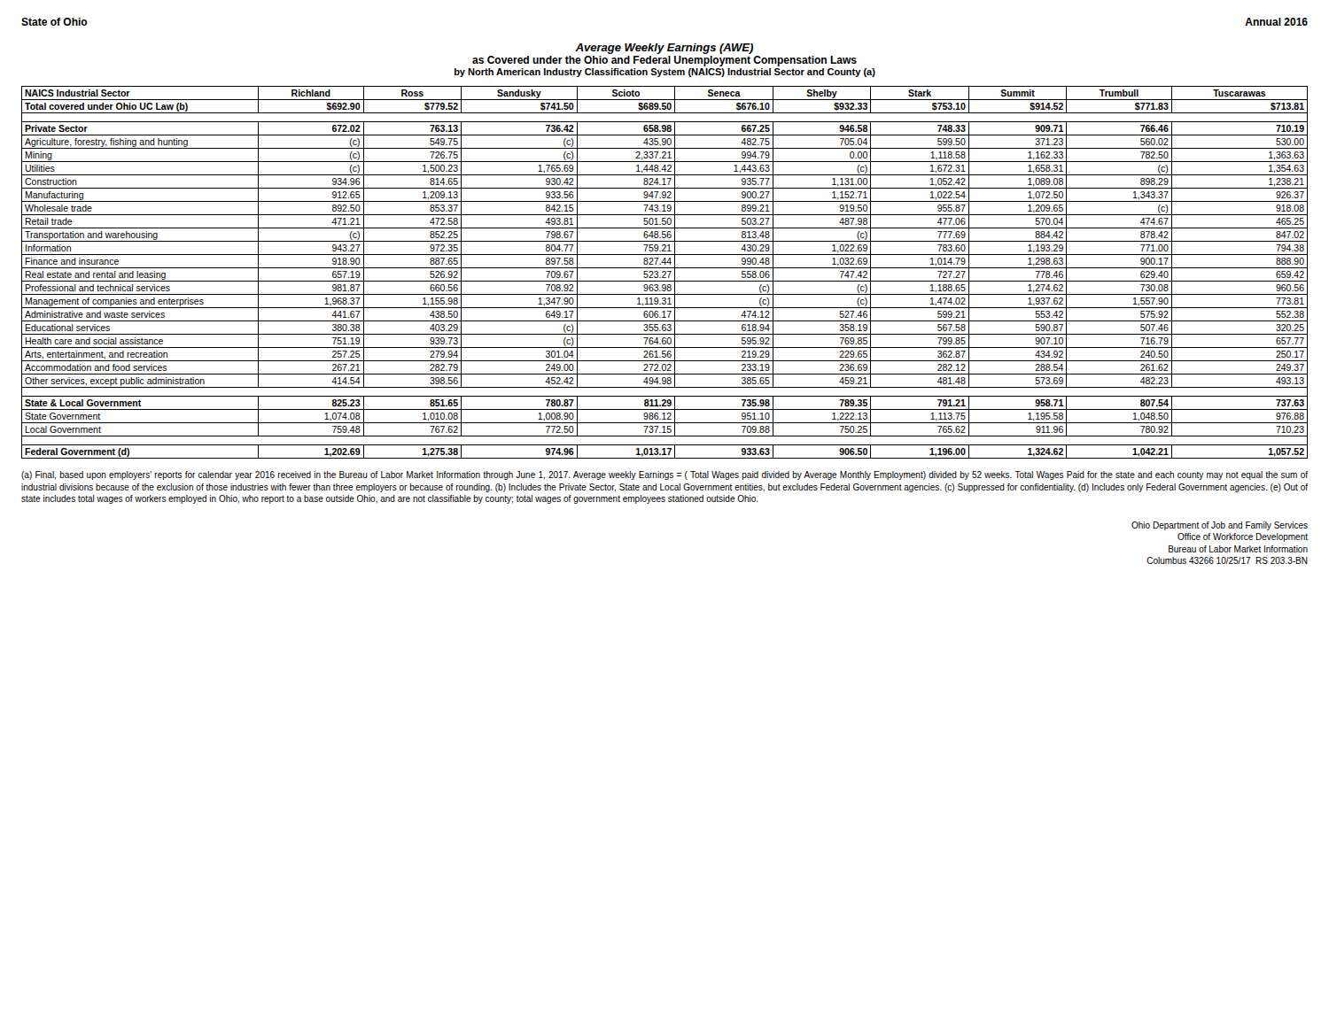State of Ohio
Annual 2016
Average Weekly Earnings (AWE)
as Covered under the Ohio and Federal Unemployment Compensation Laws
by North American Industry Classification System (NAICS) Industrial Sector and County (a)
| NAICS Industrial Sector | Richland | Ross | Sandusky | Scioto | Seneca | Shelby | Stark | Summit | Trumbull | Tuscarawas |
| --- | --- | --- | --- | --- | --- | --- | --- | --- | --- | --- |
| Total covered under Ohio UC Law (b) | $692.90 | $779.52 | $741.50 | $689.50 | $676.10 | $932.33 | $753.10 | $914.52 | $771.83 | $713.81 |
| Private Sector | 672.02 | 763.13 | 736.42 | 658.98 | 667.25 | 946.58 | 748.33 | 909.71 | 766.46 | 710.19 |
| Agriculture, forestry, fishing and hunting | (c) | 549.75 | (c) | 435.90 | 482.75 | 705.04 | 599.50 | 371.23 | 560.02 | 530.00 |
| Mining | (c) | 726.75 | (c) | 2,337.21 | 994.79 | 0.00 | 1,118.58 | 1,162.33 | 782.50 | 1,363.63 |
| Utilities | (c) | 1,500.23 | 1,765.69 | 1,448.42 | 1,443.63 | (c) | 1,672.31 | 1,658.31 | (c) | 1,354.63 |
| Construction | 934.96 | 814.65 | 930.42 | 824.17 | 935.77 | 1,131.00 | 1,052.42 | 1,089.08 | 898.29 | 1,238.21 |
| Manufacturing | 912.65 | 1,209.13 | 933.56 | 947.92 | 900.27 | 1,152.71 | 1,022.54 | 1,072.50 | 1,343.37 | 926.37 |
| Wholesale trade | 892.50 | 853.37 | 842.15 | 743.19 | 899.21 | 919.50 | 955.87 | 1,209.65 | (c) | 918.08 |
| Retail trade | 471.21 | 472.58 | 493.81 | 501.50 | 503.27 | 487.98 | 477.06 | 570.04 | 474.67 | 465.25 |
| Transportation and warehousing | (c) | 852.25 | 798.67 | 648.56 | 813.48 | (c) | 777.69 | 884.42 | 878.42 | 847.02 |
| Information | 943.27 | 972.35 | 804.77 | 759.21 | 430.29 | 1,022.69 | 783.60 | 1,193.29 | 771.00 | 794.38 |
| Finance and insurance | 918.90 | 887.65 | 897.58 | 827.44 | 990.48 | 1,032.69 | 1,014.79 | 1,298.63 | 900.17 | 888.90 |
| Real estate and rental and leasing | 657.19 | 526.92 | 709.67 | 523.27 | 558.06 | 747.42 | 727.27 | 778.46 | 629.40 | 659.42 |
| Professional and technical services | 981.87 | 660.56 | 708.92 | 963.98 | (c) | (c) | 1,188.65 | 1,274.62 | 730.08 | 960.56 |
| Management of companies and enterprises | 1,968.37 | 1,155.98 | 1,347.90 | 1,119.31 | (c) | (c) | 1,474.02 | 1,937.62 | 1,557.90 | 773.81 |
| Administrative and waste services | 441.67 | 438.50 | 649.17 | 606.17 | 474.12 | 527.46 | 599.21 | 553.42 | 575.92 | 552.38 |
| Educational services | 380.38 | 403.29 | (c) | 355.63 | 618.94 | 358.19 | 567.58 | 590.87 | 507.46 | 320.25 |
| Health care and social assistance | 751.19 | 939.73 | (c) | 764.60 | 595.92 | 769.85 | 799.85 | 907.10 | 716.79 | 657.77 |
| Arts, entertainment, and recreation | 257.25 | 279.94 | 301.04 | 261.56 | 219.29 | 229.65 | 362.87 | 434.92 | 240.50 | 250.17 |
| Accommodation and food services | 267.21 | 282.79 | 249.00 | 272.02 | 233.19 | 236.69 | 282.12 | 288.54 | 261.62 | 249.37 |
| Other services, except public administration | 414.54 | 398.56 | 452.42 | 494.98 | 385.65 | 459.21 | 481.48 | 573.69 | 482.23 | 493.13 |
| State & Local Government | 825.23 | 851.65 | 780.87 | 811.29 | 735.98 | 789.35 | 791.21 | 958.71 | 807.54 | 737.63 |
| State Government | 1,074.08 | 1,010.08 | 1,008.90 | 986.12 | 951.10 | 1,222.13 | 1,113.75 | 1,195.58 | 1,048.50 | 976.88 |
| Local Government | 759.48 | 767.62 | 772.50 | 737.15 | 709.88 | 750.25 | 765.62 | 911.96 | 780.92 | 710.23 |
| Federal Government (d) | 1,202.69 | 1,275.38 | 974.96 | 1,013.17 | 933.63 | 906.50 | 1,196.00 | 1,324.62 | 1,042.21 | 1,057.52 |
(a) Final, based upon employers' reports for calendar year 2016 received in the Bureau of Labor Market Information through June 1, 2017. Average weekly Earnings = ( Total Wages paid divided by Average Monthly Employment) divided by 52 weeks. Total Wages Paid for the state and each county may not equal the sum of industrial divisions because of the exclusion of those industries with fewer than three employers or because of rounding. (b) Includes the Private Sector, State and Local Government entities, but excludes Federal Government agencies. (c) Suppressed for confidentiality. (d) Includes only Federal Government agencies. (e) Out of state includes total wages of workers employed in Ohio, who report to a base outside Ohio, and are not classifiable by county; total wages of government employees stationed outside Ohio.
Ohio Department of Job and Family Services
Office of Workforce Development
Bureau of Labor Market Information
Columbus 43266 10/25/17 RS 203.3-BN